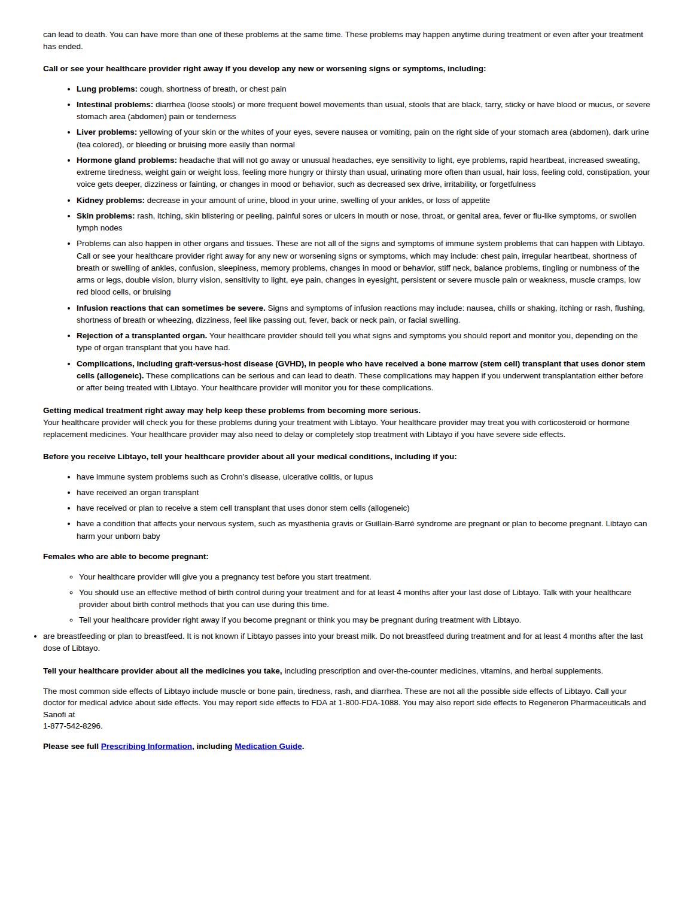can lead to death. You can have more than one of these problems at the same time. These problems may happen anytime during treatment or even after your treatment has ended.
Call or see your healthcare provider right away if you develop any new or worsening signs or symptoms, including:
Lung problems: cough, shortness of breath, or chest pain
Intestinal problems: diarrhea (loose stools) or more frequent bowel movements than usual, stools that are black, tarry, sticky or have blood or mucus, or severe stomach area (abdomen) pain or tenderness
Liver problems: yellowing of your skin or the whites of your eyes, severe nausea or vomiting, pain on the right side of your stomach area (abdomen), dark urine (tea colored), or bleeding or bruising more easily than normal
Hormone gland problems: headache that will not go away or unusual headaches, eye sensitivity to light, eye problems, rapid heartbeat, increased sweating, extreme tiredness, weight gain or weight loss, feeling more hungry or thirsty than usual, urinating more often than usual, hair loss, feeling cold, constipation, your voice gets deeper, dizziness or fainting, or changes in mood or behavior, such as decreased sex drive, irritability, or forgetfulness
Kidney problems: decrease in your amount of urine, blood in your urine, swelling of your ankles, or loss of appetite
Skin problems: rash, itching, skin blistering or peeling, painful sores or ulcers in mouth or nose, throat, or genital area, fever or flu-like symptoms, or swollen lymph nodes
Problems can also happen in other organs and tissues. These are not all of the signs and symptoms of immune system problems that can happen with Libtayo. Call or see your healthcare provider right away for any new or worsening signs or symptoms, which may include: chest pain, irregular heartbeat, shortness of breath or swelling of ankles, confusion, sleepiness, memory problems, changes in mood or behavior, stiff neck, balance problems, tingling or numbness of the arms or legs, double vision, blurry vision, sensitivity to light, eye pain, changes in eyesight, persistent or severe muscle pain or weakness, muscle cramps, low red blood cells, or bruising
Infusion reactions that can sometimes be severe. Signs and symptoms of infusion reactions may include: nausea, chills or shaking, itching or rash, flushing, shortness of breath or wheezing, dizziness, feel like passing out, fever, back or neck pain, or facial swelling.
Rejection of a transplanted organ. Your healthcare provider should tell you what signs and symptoms you should report and monitor you, depending on the type of organ transplant that you have had.
Complications, including graft-versus-host disease (GVHD), in people who have received a bone marrow (stem cell) transplant that uses donor stem cells (allogeneic). These complications can be serious and can lead to death. These complications may happen if you underwent transplantation either before or after being treated with Libtayo. Your healthcare provider will monitor you for these complications.
Getting medical treatment right away may help keep these problems from becoming more serious.
Your healthcare provider will check you for these problems during your treatment with Libtayo. Your healthcare provider may treat you with corticosteroid or hormone replacement medicines. Your healthcare provider may also need to delay or completely stop treatment with Libtayo if you have severe side effects.
Before you receive Libtayo, tell your healthcare provider about all your medical conditions, including if you:
have immune system problems such as Crohn's disease, ulcerative colitis, or lupus
have received an organ transplant
have received or plan to receive a stem cell transplant that uses donor stem cells (allogeneic)
have a condition that affects your nervous system, such as myasthenia gravis or Guillain-Barré syndrome are pregnant or plan to become pregnant. Libtayo can harm your unborn baby
Females who are able to become pregnant:
Your healthcare provider will give you a pregnancy test before you start treatment.
You should use an effective method of birth control during your treatment and for at least 4 months after your last dose of Libtayo. Talk with your healthcare provider about birth control methods that you can use during this time.
Tell your healthcare provider right away if you become pregnant or think you may be pregnant during treatment with Libtayo.
are breastfeeding or plan to breastfeed. It is not known if Libtayo passes into your breast milk. Do not breastfeed during treatment and for at least 4 months after the last dose of Libtayo.
Tell your healthcare provider about all the medicines you take, including prescription and over-the-counter medicines, vitamins, and herbal supplements.
The most common side effects of Libtayo include muscle or bone pain, tiredness, rash, and diarrhea. These are not all the possible side effects of Libtayo. Call your doctor for medical advice about side effects. You may report side effects to FDA at 1-800-FDA-1088. You may also report side effects to Regeneron Pharmaceuticals and Sanofi at
1-877-542-8296.
Please see full Prescribing Information, including Medication Guide.